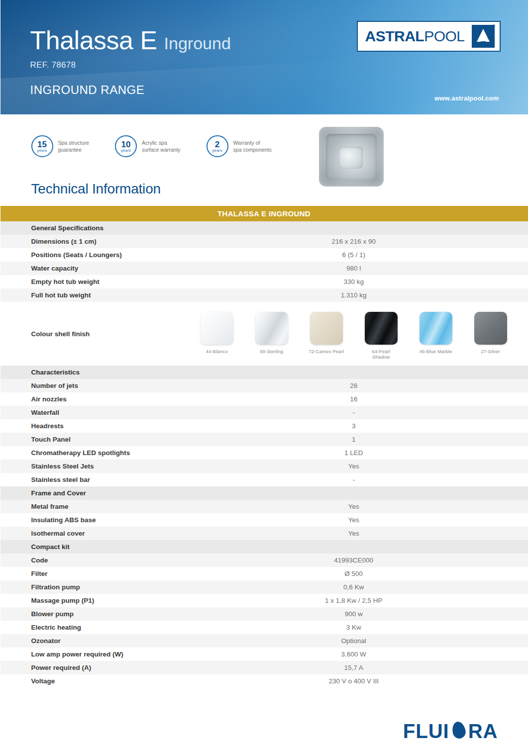Thalassa E Inground
REF. 78678
INGROUND RANGE
ASTRALPOOL
®
www.astralpool.com
15 years
Spa structure
guarantee
10 years
Acrylic spa
surface warranty
2 years
Warranty of
spa components
Technical Information
THALASSA E INGROUND
| General Specifications | |
| Dimensions (± 1 cm) | 216 x 216 x 90 |
| Positions (Seats / Loungers) | 6 (5 / 1) |
| Water capacity | 980 l |
| Empty hot tub weight | 330 kg |
| Full hot tub weight | 1.310 kg |
| Colour shell finish | 44-Blanco 59-Sterling 72-Cameo Pearl 64-Pearl Shadow 46-Blue Marble 27-Silver |
| Characteristics | |
| Number of jets | 28 |
| Air nozzles | 16 |
| Waterfall | - |
| Headrests | 3 |
| Touch Panel | 1 |
| Chromatherapy LED spotlights | 1 LED |
| Stainless Steel Jets | Yes |
| Stainless steel bar | - |
| Frame and Cover | |
| Metal frame | Yes |
| Insulating ABS base | Yes |
| Isothermal cover | Yes |
| Compact kit | |
| Code | 41993CE000 |
| Filter | Ø 500 |
| Filtration pump | 0,6 Kw |
| Massage pump (P1) | 1 x 1,8 Kw / 2,5 HP |
| Blower pump | 900 w |
| Electric heating | 3 Kw |
| Ozonator | Optional |
| Low amp power required (W) | 3.600 W |
| Power required (A) | 15,7 A |
| Voltage | 230 V o 400 V III |
FLUI RA